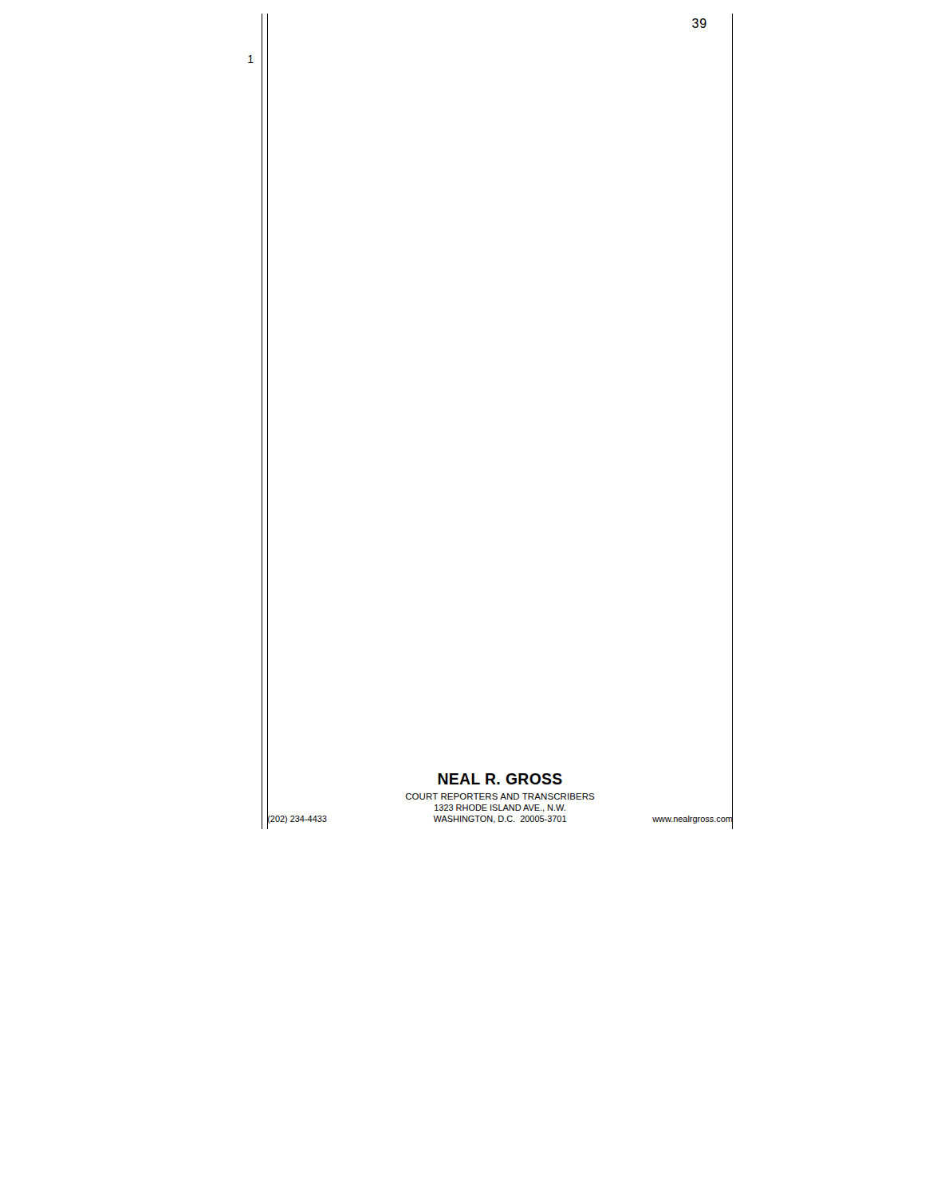39
1
NEAL R. GROSS
COURT REPORTERS AND TRANSCRIBERS
1323 RHODE ISLAND AVE., N.W.
(202) 234-4433 WASHINGTON, D.C. 20005-3701 www.nealrgross.com